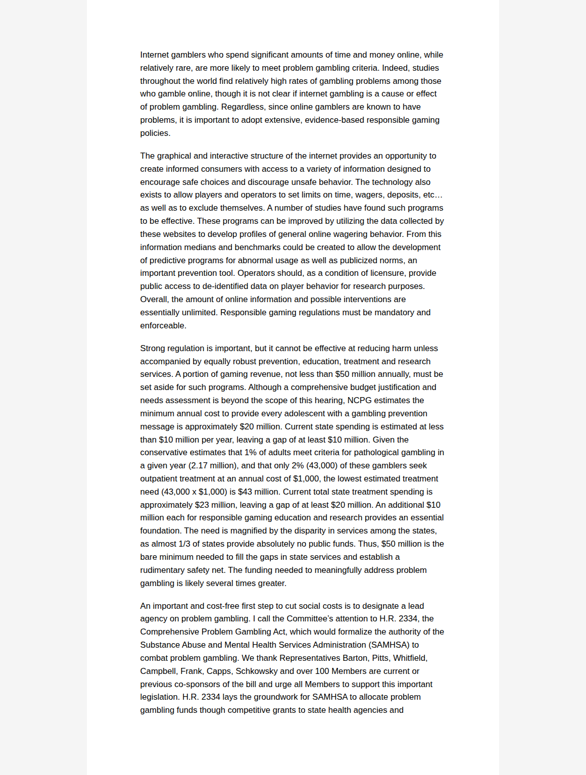Internet gamblers who spend significant amounts of time and money online, while relatively rare, are more likely to meet problem gambling criteria. Indeed, studies throughout the world find relatively high rates of gambling problems among those who gamble online, though it is not clear if internet gambling is a cause or effect of problem gambling. Regardless, since online gamblers are known to have problems, it is important to adopt extensive, evidence-based responsible gaming policies.
The graphical and interactive structure of the internet provides an opportunity to create informed consumers with access to a variety of information designed to encourage safe choices and discourage unsafe behavior. The technology also exists to allow players and operators to set limits on time, wagers, deposits, etc…as well as to exclude themselves. A number of studies have found such programs to be effective. These programs can be improved by utilizing the data collected by these websites to develop profiles of general online wagering behavior. From this information medians and benchmarks could be created to allow the development of predictive programs for abnormal usage as well as publicized norms, an important prevention tool. Operators should, as a condition of licensure, provide public access to de-identified data on player behavior for research purposes. Overall, the amount of online information and possible interventions are essentially unlimited. Responsible gaming regulations must be mandatory and enforceable.
Strong regulation is important, but it cannot be effective at reducing harm unless accompanied by equally robust prevention, education, treatment and research services. A portion of gaming revenue, not less than $50 million annually, must be set aside for such programs. Although a comprehensive budget justification and needs assessment is beyond the scope of this hearing, NCPG estimates the minimum annual cost to provide every adolescent with a gambling prevention message is approximately $20 million. Current state spending is estimated at less than $10 million per year, leaving a gap of at least $10 million. Given the conservative estimates that 1% of adults meet criteria for pathological gambling in a given year (2.17 million), and that only 2% (43,000) of these gamblers seek outpatient treatment at an annual cost of $1,000, the lowest estimated treatment need (43,000 x $1,000) is $43 million. Current total state treatment spending is approximately $23 million, leaving a gap of at least $20 million. An additional $10 million each for responsible gaming education and research provides an essential foundation. The need is magnified by the disparity in services among the states, as almost 1/3 of states provide absolutely no public funds. Thus, $50 million is the bare minimum needed to fill the gaps in state services and establish a rudimentary safety net. The funding needed to meaningfully address problem gambling is likely several times greater.
An important and cost-free first step to cut social costs is to designate a lead agency on problem gambling. I call the Committee’s attention to H.R. 2334, the Comprehensive Problem Gambling Act, which would formalize the authority of the Substance Abuse and Mental Health Services Administration (SAMHSA) to combat problem gambling. We thank Representatives Barton, Pitts, Whitfield, Campbell, Frank, Capps, Schkowsky and over 100 Members are current or previous co-sponsors of the bill and urge all Members to support this important legislation. H.R. 2334 lays the groundwork for SAMHSA to allocate problem gambling funds though competitive grants to state health agencies and